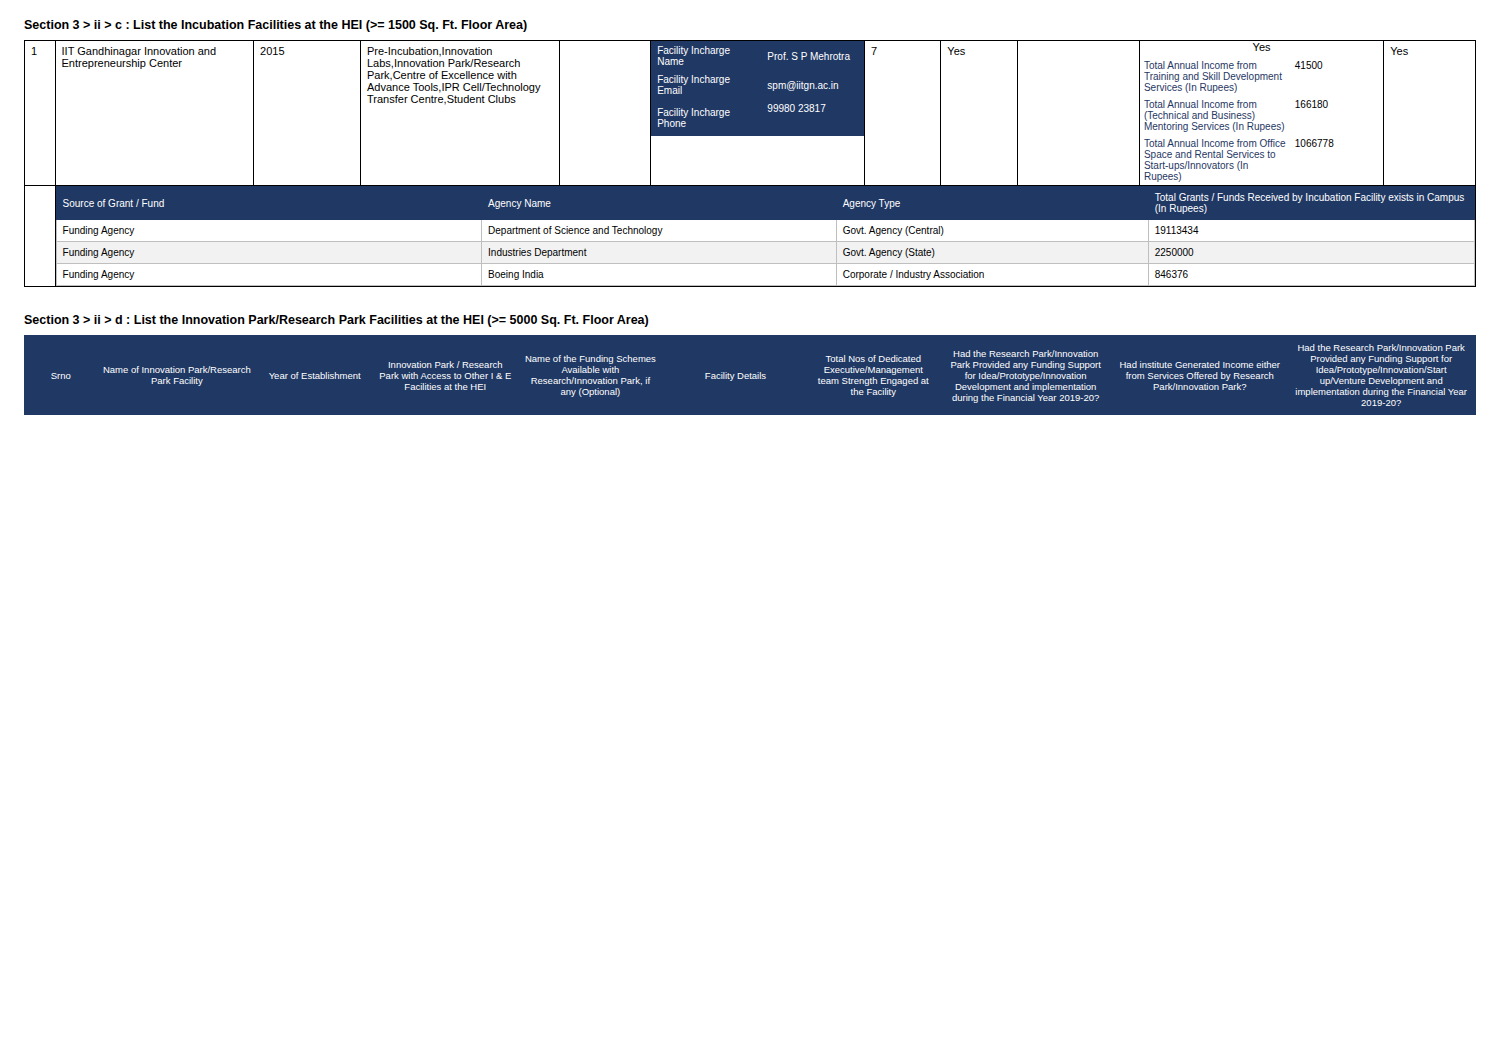Section 3 > ii > c : List the Incubation Facilities at the HEI (>= 1500 Sq. Ft. Floor Area)
| 1 | IIT Gandhinagar Innovation and Entrepreneurship Center | 2015 | Pre-Incubation,Innovation Labs,Innovation Park/Research Park,Centre of Excellence with Advance Tools,IPR Cell/Technology Transfer Centre,Student Clubs | | / Facility Incharge Name / Prof. S P Mehrotra / / Facility Incharge Email / spm@iitgn.ac.in / / Facility Incharge Phone / 99980 23817 / | 7 | Yes | | Yes / Total Annual Income from Training and Skill Development Services (In Rupees) / 41500 / / Total Annual Income from (Technical and Business) Mentoring Services (In Rupees) / 166180 / / Total Annual Income from Office Space and Rental Services to Start-ups/Innovators (In Rupees) / 1066778 / | Yes |
| | / Source of Grant / Fund / Agency Name / Agency Type / Total Grants / Funds Received by Incubation Facility exists in Campus (In Rupees) / / --- / --- / --- / --- / / Funding Agency / Department of Science and Technology / Govt. Agency (Central) / 19113434 / / Funding Agency / Industries Department / Govt. Agency (State) / 2250000 / / Funding Agency / Boeing India / Corporate / Industry Association / 846376 / |
Section 3 > ii > d : List the Innovation Park/Research Park Facilities at the HEI (>= 5000 Sq. Ft. Floor Area)
| Srno | Name of Innovation Park/Research Park Facility | Year of Establishment | Innovation Park / Research Park with Access to Other I & E Facilities at the HEI | Name of the Funding Schemes Available with Research/Innovation Park, if any (Optional) | Facility Details | Total Nos of Dedicated Executive/Management team Strength Engaged at the Facility | Had the Research Park/Innovation Park Provided any Funding Support for Idea/Prototype/Innovation Development and implementation during the Financial Year 2019-20? | Had institute Generated Income either from Services Offered by Research Park/Innovation Park? | Had the Research Park/Innovation Park Provided any Funding Support for Idea/Prototype/Innovation/Start up/Venture Development and implementation during the Financial Year 2019-20? |
| --- | --- | --- | --- | --- | --- | --- | --- | --- | --- |